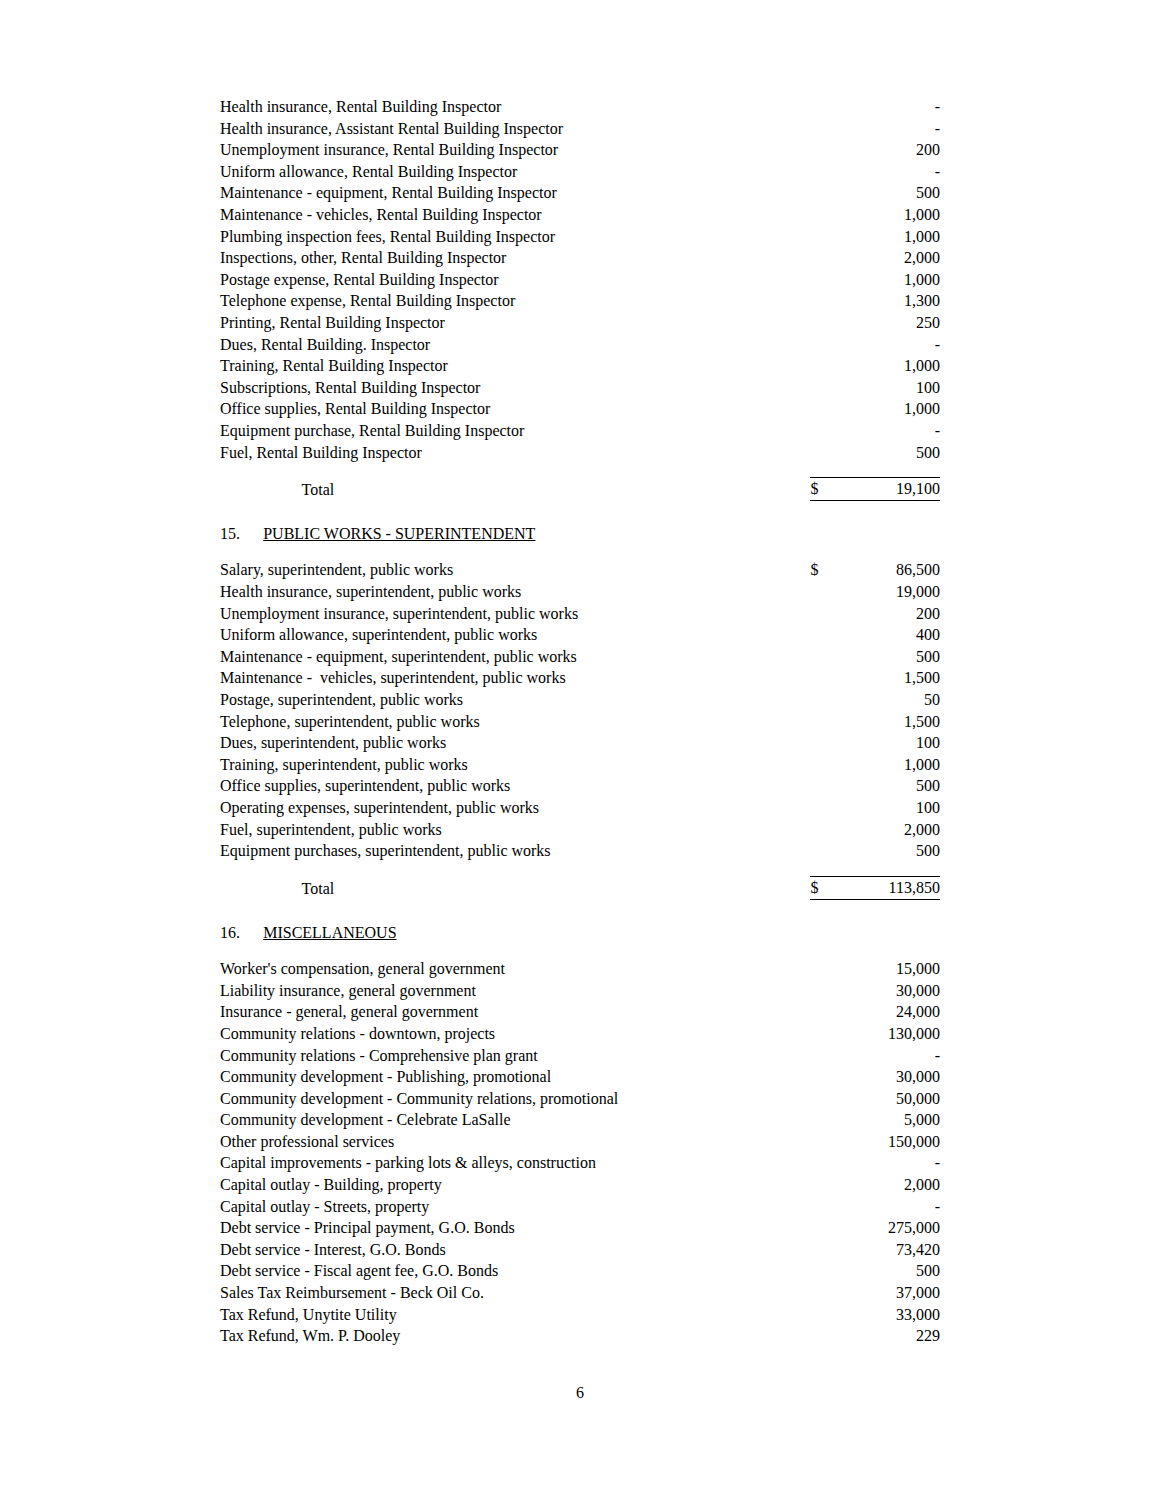| Health insurance, Rental Building Inspector | | - |
| Health insurance, Assistant Rental Building Inspector | | - |
| Unemployment insurance, Rental Building Inspector | | 200 |
| Uniform allowance, Rental Building Inspector | | - |
| Maintenance - equipment, Rental Building Inspector | | 500 |
| Maintenance - vehicles, Rental Building Inspector | | 1,000 |
| Plumbing inspection fees, Rental Building Inspector | | 1,000 |
| Inspections, other, Rental Building Inspector | | 2,000 |
| Postage expense, Rental Building Inspector | | 1,000 |
| Telephone expense, Rental Building Inspector | | 1,300 |
| Printing, Rental Building Inspector | | 250 |
| Dues, Rental Building. Inspector | | - |
| Training, Rental Building Inspector | | 1,000 |
| Subscriptions, Rental Building Inspector | | 100 |
| Office supplies, Rental Building Inspector | | 1,000 |
| Equipment purchase, Rental Building Inspector | | - |
| Fuel, Rental Building Inspector | | 500 |
| Total | $ | 19,100 |
15. PUBLIC WORKS - SUPERINTENDENT
| Salary, superintendent, public works | $ | 86,500 |
| Health insurance, superintendent, public works | | 19,000 |
| Unemployment insurance, superintendent, public works | | 200 |
| Uniform allowance, superintendent, public works | | 400 |
| Maintenance - equipment, superintendent, public works | | 500 |
| Maintenance - vehicles, superintendent, public works | | 1,500 |
| Postage, superintendent, public works | | 50 |
| Telephone, superintendent, public works | | 1,500 |
| Dues, superintendent, public works | | 100 |
| Training, superintendent, public works | | 1,000 |
| Office supplies, superintendent, public works | | 500 |
| Operating expenses, superintendent, public works | | 100 |
| Fuel, superintendent, public works | | 2,000 |
| Equipment purchases, superintendent, public works | | 500 |
| Total | $ | 113,850 |
16. MISCELLANEOUS
| Worker's compensation, general government | | 15,000 |
| Liability insurance, general government | | 30,000 |
| Insurance - general, general government | | 24,000 |
| Community relations - downtown, projects | | 130,000 |
| Community relations - Comprehensive plan grant | | - |
| Community development - Publishing, promotional | | 30,000 |
| Community development - Community relations, promotional | | 50,000 |
| Community development - Celebrate LaSalle | | 5,000 |
| Other professional services | | 150,000 |
| Capital improvements - parking lots & alleys, construction | | - |
| Capital outlay - Building, property | | 2,000 |
| Capital outlay - Streets, property | | - |
| Debt service - Principal payment, G.O. Bonds | | 275,000 |
| Debt service - Interest, G.O. Bonds | | 73,420 |
| Debt service - Fiscal agent fee, G.O. Bonds | | 500 |
| Sales Tax Reimbursement - Beck Oil Co. | | 37,000 |
| Tax Refund, Unytite Utility | | 33,000 |
| Tax Refund, Wm. P. Dooley | | 229 |
6